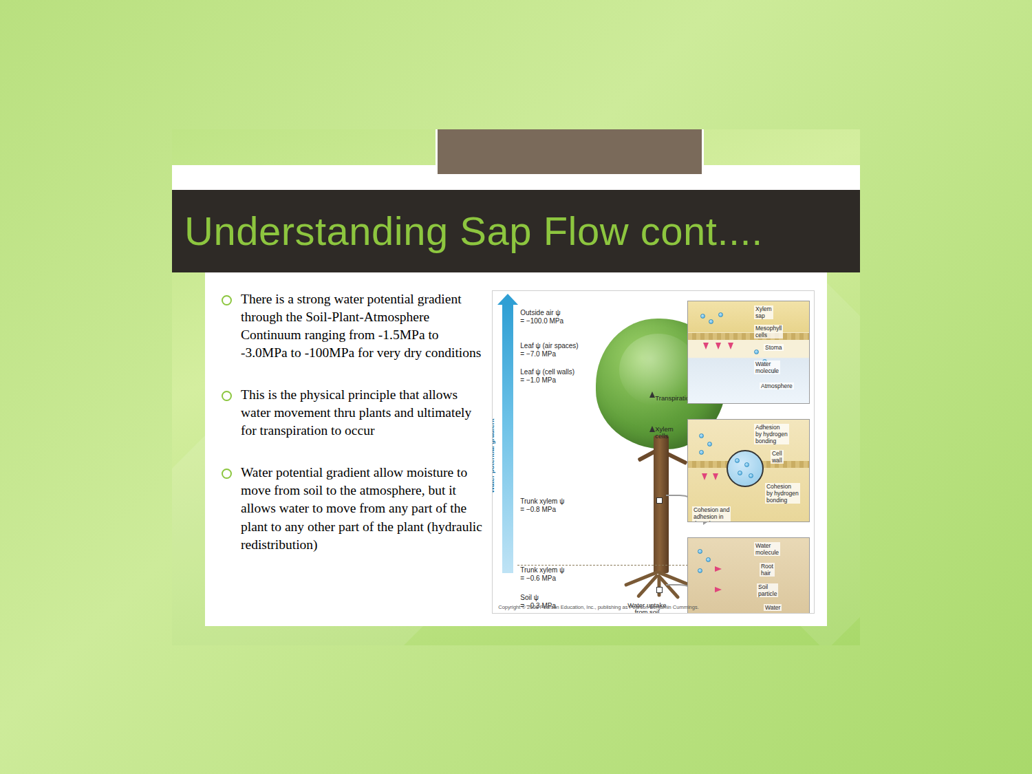Understanding Sap Flow cont....
There is a strong water potential gradient through the Soil-Plant-Atmosphere Continuum ranging from -1.5MPa to -3.0MPa to -100MPa for very dry conditions
This is the physical principle that allows water movement thru plants and ultimately for transpiration to occur
Water potential gradient allow moisture to move from soil to the atmosphere, but it allows water to move from any part of the plant to any other part of the plant (hydraulic redistribution)
Water potential gradient
Outside air ψ
= −100.0 MPa
Leaf ψ (air spaces)
= −7.0 MPa
Leaf ψ (cell walls)
= −1.0 MPa
Trunk xylem ψ
= −0.8 MPa
Trunk xylem ψ
= −0.6 MPa
Soil ψ
= −0.3 MPa
Transpiration
Xylem
cells
Water uptake
from soil
Xylem
sap
Mesophyll
cells
Stoma
Water
molecule
Atmosphere
Adhesion
by hydrogen
bonding
Cell
wall
Cohesion
by hydrogen
bonding
Cohesion and
adhesion in
the xylem
Water
molecule
Root
hair
Soil
particle
Water
Copyright © 2008 Pearson Education, Inc., publishing as Pearson Benjamin Cummings.